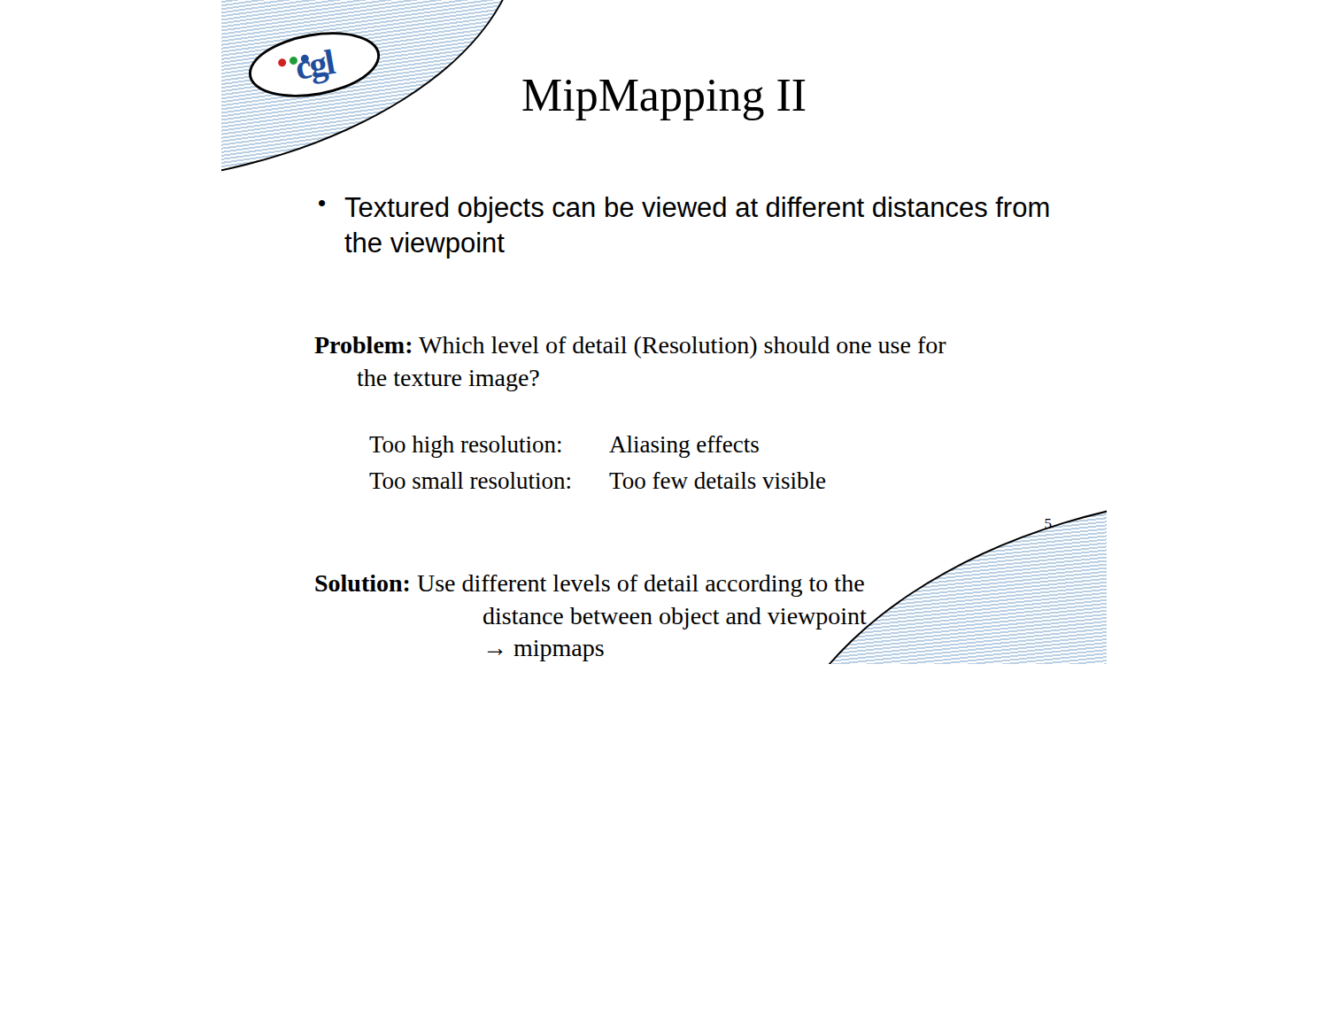cgl
MipMapping II
Textured objects can be viewed at different distances from the viewpoint
Problem: Which level of detail (Resolution) should one use for the texture image?
| Too high resolution: | Aliasing effects |
| Too small resolution: | Too few details visible |
Solution: Use different levels of detail according to the distance between object and viewpoint → mipmaps
5